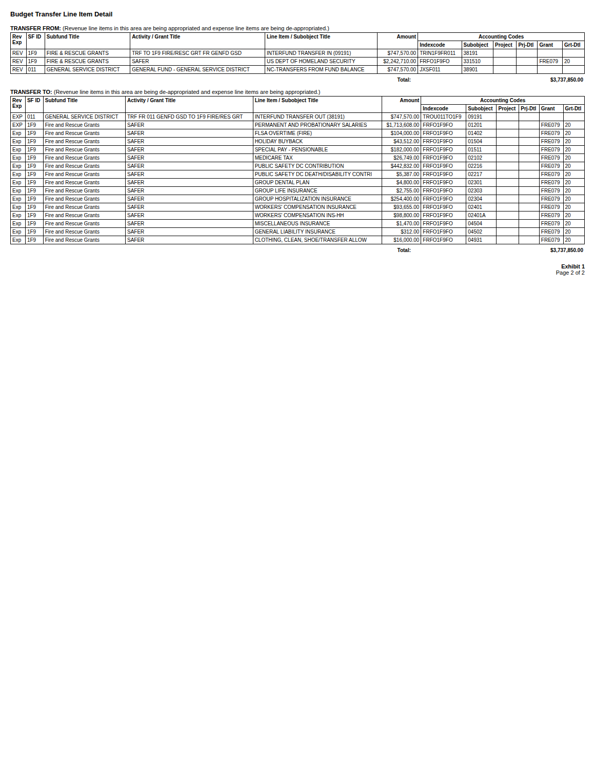Budget Transfer Line Item Detail
TRANSFER FROM: (Revenue line items in this area are being appropriated and expense line items are being de-appropriated.)
| Rev Exp | SF ID | Subfund Title | Activity / Grant Title | Line Item / Subobject Title | Amount | Accounting Codes |
| --- | --- | --- | --- | --- | --- | --- |
| Indexcode | Subobject | Project | Prj-Dtl | Grant | Grt-Dtl |
| REV | 1F9 | FIRE & RESCUE GRANTS | TRF TO 1F9 FIRE/RESC GRT FR GENFD GSD | INTERFUND TRANSFER IN (09191) | $747,570.00 | TRIN1F9FR011 | 38191 | | | | |
| REV | 1F9 | FIRE & RESCUE GRANTS | SAFER | US DEPT OF HOMELAND SECURITY | $2,242,710.00 | FRFO1F9FO | 331510 | | | FRE079 | 20 |
| REV | 011 | GENERAL SERVICE DISTRICT | GENERAL FUND - GENERAL SERVICE DISTRICT | NC-TRANSFERS FROM FUND BALANCE | $747,570.00 | JXSF011 | 38901 | | | | |
| Total: | $3,737,850.00 |
TRANSFER TO: (Revenue line items in this area are being de-appropriated and expense line items are being appropriated.)
| Rev Exp | SF ID | Subfund Title | Activity / Grant Title | Line Item / Subobject Title | Amount | Accounting Codes |
| --- | --- | --- | --- | --- | --- | --- |
| Indexcode | Subobject | Project | Prj-Dtl | Grant | Grt-Dtl |
| EXP | 011 | GENERAL SERVICE DISTRICT | TRF FR 011 GENFD GSD TO 1F9 FIRE/RES GRT | INTERFUND TRANSFER OUT (38191) | $747,570.00 | TROU011TO1F9 | 09191 | | | | |
| EXP | 1F9 | Fire and Rescue Grants | SAFER | PERMANENT AND PROBATIONARY SALARIES | $1,713,608.00 | FRFO1F9FO | 01201 | | | FRE079 | 20 |
| Exp | 1F9 | Fire and Rescue Grants | SAFER | FLSA OVERTIME (FIRE) | $104,000.00 | FRFO1F9FO | 01402 | | | FRE079 | 20 |
| Exp | 1F9 | Fire and Rescue Grants | SAFER | HOLIDAY BUYBACK | $43,512.00 | FRFO1F9FO | 01504 | | | FRE079 | 20 |
| Exp | 1F9 | Fire and Rescue Grants | SAFER | SPECIAL PAY - PENSIONABLE | $182,000.00 | FRFO1F9FO | 01511 | | | FRE079 | 20 |
| Exp | 1F9 | Fire and Rescue Grants | SAFER | MEDICARE TAX | $26,749.00 | FRFO1F9FO | 02102 | | | FRE079 | 20 |
| Exp | 1F9 | Fire and Rescue Grants | SAFER | PUBLIC SAFETY DC CONTRIBUTION | $442,832.00 | FRFO1F9FO | 02216 | | | FRE079 | 20 |
| Exp | 1F9 | Fire and Rescue Grants | SAFER | PUBLIC SAFETY DC DEATH/DISABILITY CONTRI | $5,387.00 | FRFO1F9FO | 02217 | | | FRE079 | 20 |
| Exp | 1F9 | Fire and Rescue Grants | SAFER | GROUP DENTAL PLAN | $4,800.00 | FRFO1F9FO | 02301 | | | FRE079 | 20 |
| Exp | 1F9 | Fire and Rescue Grants | SAFER | GROUP LIFE INSURANCE | $2,755.00 | FRFO1F9FO | 02303 | | | FRE079 | 20 |
| Exp | 1F9 | Fire and Rescue Grants | SAFER | GROUP HOSPITALIZATION INSURANCE | $254,400.00 | FRFO1F9FO | 02304 | | | FRE079 | 20 |
| Exp | 1F9 | Fire and Rescue Grants | SAFER | WORKERS' COMPENSATION INSURANCE | $93,655.00 | FRFO1F9FO | 02401 | | | FRE079 | 20 |
| Exp | 1F9 | Fire and Rescue Grants | SAFER | WORKERS' COMPENSATION INS-HH | $98,800.00 | FRFO1F9FO | 02401A | | | FRE079 | 20 |
| Exp | 1F9 | Fire and Rescue Grants | SAFER | MISCELLANEOUS INSURANCE | $1,470.00 | FRFO1F9FO | 04504 | | | FRE079 | 20 |
| Exp | 1F9 | Fire and Rescue Grants | SAFER | GENERAL LIABILITY INSURANCE | $312.00 | FRFO1F9FO | 04502 | | | FRE079 | 20 |
| Exp | 1F9 | Fire and Rescue Grants | SAFER | CLOTHING, CLEAN, SHOE/TRANSFER ALLOW | $16,000.00 | FRFO1F9FO | 04931 | | | FRE079 | 20 |
| Total: | $3,737,850.00 |
Exhibit 1
Page 2 of 2